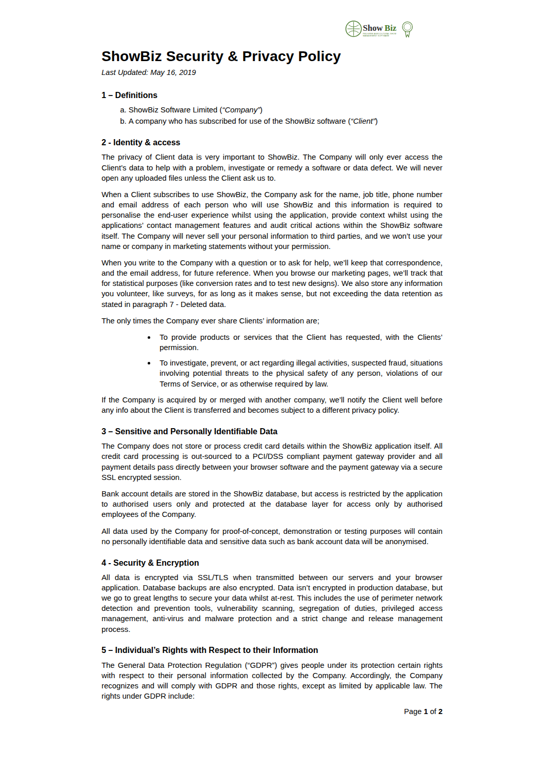Show Biz PEDIGREE AGRICULTURAL SHOW MANAGEMENT SOFTWARE
ShowBiz Security & Privacy Policy
Last Updated: May 16, 2019
1 – Definitions
ShowBiz Software Limited (“Company”)
A company who has subscribed for use of the ShowBiz software (“Client”)
2 - Identity & access
The privacy of Client data is very important to ShowBiz. The Company will only ever access the Client’s data to help with a problem, investigate or remedy a software or data defect. We will never open any uploaded files unless the Client ask us to.
When a Client subscribes to use ShowBiz, the Company ask for the name, job title, phone number and email address of each person who will use ShowBiz and this information is required to personalise the end-user experience whilst using the application, provide context whilst using the applications’ contact management features and audit critical actions within the ShowBiz software itself. The Company will never sell your personal information to third parties, and we won’t use your name or company in marketing statements without your permission.
When you write to the Company with a question or to ask for help, we’ll keep that correspondence, and the email address, for future reference. When you browse our marketing pages, we’ll track that for statistical purposes (like conversion rates and to test new designs). We also store any information you volunteer, like surveys, for as long as it makes sense, but not exceeding the data retention as stated in paragraph 7 - Deleted data.
The only times the Company ever share Clients’ information are;
To provide products or services that the Client has requested, with the Clients’ permission.
To investigate, prevent, or act regarding illegal activities, suspected fraud, situations involving potential threats to the physical safety of any person, violations of our Terms of Service, or as otherwise required by law.
If the Company is acquired by or merged with another company, we’ll notify the Client well before any info about the Client is transferred and becomes subject to a different privacy policy.
3 – Sensitive and Personally Identifiable Data
The Company does not store or process credit card details within the ShowBiz application itself. All credit card processing is out-sourced to a PCI/DSS compliant payment gateway provider and all payment details pass directly between your browser software and the payment gateway via a secure SSL encrypted session.
Bank account details are stored in the ShowBiz database, but access is restricted by the application to authorised users only and protected at the database layer for access only by authorised employees of the Company.
All data used by the Company for proof-of-concept, demonstration or testing purposes will contain no personally identifiable data and sensitive data such as bank account data will be anonymised.
4 - Security & Encryption
All data is encrypted via SSL/TLS when transmitted between our servers and your browser application. Database backups are also encrypted. Data isn’t encrypted in production database, but we go to great lengths to secure your data whilst at-rest. This includes the use of perimeter network detection and prevention tools, vulnerability scanning, segregation of duties, privileged access management, anti-virus and malware protection and a strict change and release management process.
5 – Individual’s Rights with Respect to their Information
The General Data Protection Regulation (“GDPR”) gives people under its protection certain rights with respect to their personal information collected by the Company. Accordingly, the Company recognizes and will comply with GDPR and those rights, except as limited by applicable law. The rights under GDPR include:
Page 1 of 2